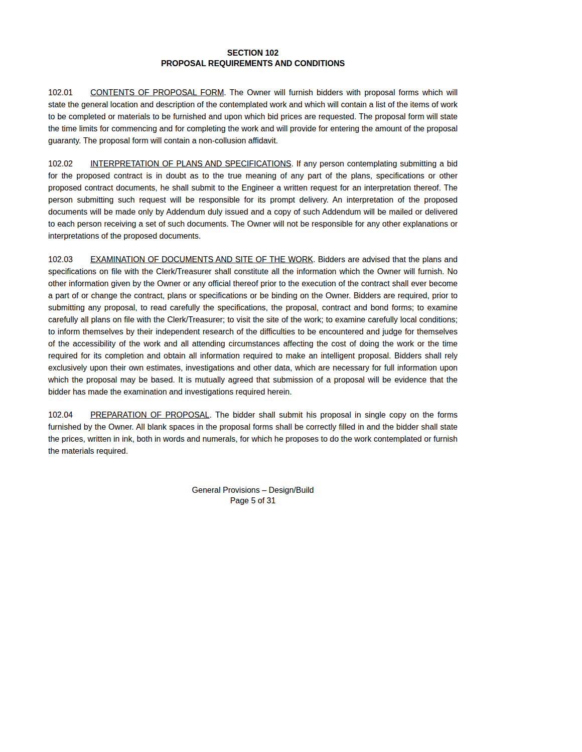SECTION 102
PROPOSAL REQUIREMENTS AND CONDITIONS
102.01 CONTENTS OF PROPOSAL FORM. The Owner will furnish bidders with proposal forms which will state the general location and description of the contemplated work and which will contain a list of the items of work to be completed or materials to be furnished and upon which bid prices are requested. The proposal form will state the time limits for commencing and for completing the work and will provide for entering the amount of the proposal guaranty. The proposal form will contain a non-collusion affidavit.
102.02 INTERPRETATION OF PLANS AND SPECIFICATIONS. If any person contemplating submitting a bid for the proposed contract is in doubt as to the true meaning of any part of the plans, specifications or other proposed contract documents, he shall submit to the Engineer a written request for an interpretation thereof. The person submitting such request will be responsible for its prompt delivery. An interpretation of the proposed documents will be made only by Addendum duly issued and a copy of such Addendum will be mailed or delivered to each person receiving a set of such documents. The Owner will not be responsible for any other explanations or interpretations of the proposed documents.
102.03 EXAMINATION OF DOCUMENTS AND SITE OF THE WORK. Bidders are advised that the plans and specifications on file with the Clerk/Treasurer shall constitute all the information which the Owner will furnish. No other information given by the Owner or any official thereof prior to the execution of the contract shall ever become a part of or change the contract, plans or specifications or be binding on the Owner. Bidders are required, prior to submitting any proposal, to read carefully the specifications, the proposal, contract and bond forms; to examine carefully all plans on file with the Clerk/Treasurer; to visit the site of the work; to examine carefully local conditions; to inform themselves by their independent research of the difficulties to be encountered and judge for themselves of the accessibility of the work and all attending circumstances affecting the cost of doing the work or the time required for its completion and obtain all information required to make an intelligent proposal. Bidders shall rely exclusively upon their own estimates, investigations and other data, which are necessary for full information upon which the proposal may be based. It is mutually agreed that submission of a proposal will be evidence that the bidder has made the examination and investigations required herein.
102.04 PREPARATION OF PROPOSAL. The bidder shall submit his proposal in single copy on the forms furnished by the Owner. All blank spaces in the proposal forms shall be correctly filled in and the bidder shall state the prices, written in ink, both in words and numerals, for which he proposes to do the work contemplated or furnish the materials required.
General Provisions – Design/Build
Page 5 of 31